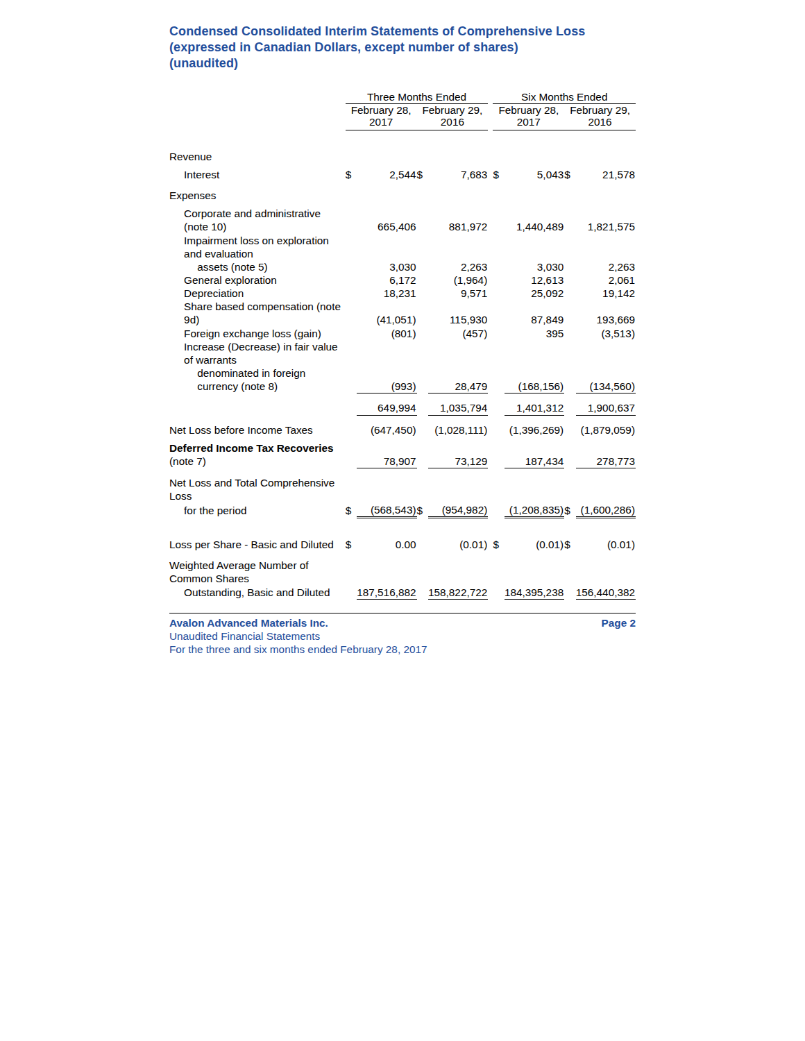Condensed Consolidated Interim Statements of Comprehensive Loss (expressed in Canadian Dollars, except number of shares) (unaudited)
| | Three Months Ended | | Six Months Ended |
| | February 28, 2017 | February 29, 2016 | | February 28, 2017 | February 29, 2016 |
| Revenue | |
| Interest | $ | 2,544 | $ | 7,683 | | $ | 5,043 | $ | 21,578 |
| Expenses | |
| Corporate and administrative (note 10) | | 665,406 | | 881,972 | | | 1,440,489 | | 1,821,575 |
| Impairment loss on exploration and evaluation | |
| assets (note 5) | | 3,030 | | 2,263 | | | 3,030 | | 2,263 |
| General exploration | | 6,172 | | (1,964) | | | 12,613 | | 2,061 |
| Depreciation | | 18,231 | | 9,571 | | | 25,092 | | 19,142 |
| Share based compensation (note 9d) | | (41,051) | | 115,930 | | | 87,849 | | 193,669 |
| Foreign exchange loss (gain) | | (801) | | (457) | | | 395 | | (3,513) |
| Increase (Decrease) in fair value of warrants | |
| denominated in foreign currency (note 8) | | (993) | | 28,479 | | | (168,156) | | (134,560) |
| | | 649,994 | | 1,035,794 | | | 1,401,312 | | 1,900,637 |
| Net Loss before Income Taxes | | (647,450) | | (1,028,111) | | | (1,396,269) | | (1,879,059) |
| Deferred Income Tax Recoveries (note 7) | | 78,907 | | 73,129 | | | 187,434 | | 278,773 |
| Net Loss and Total Comprehensive Loss | |
| for the period | $ | (568,543) | $ | (954,982) | | | (1,208,835) | $ | (1,600,286) |
| Loss per Share - Basic and Diluted | $ | 0.00 | | (0.01) | | $ | (0.01) | $ | (0.01) |
| Weighted Average Number of Common Shares | |
| Outstanding, Basic and Diluted | | 187,516,882 | | 158,822,722 | | | 184,395,238 | | 156,440,382 |
Avalon Advanced Materials Inc.
Unaudited Financial Statements
For the three and six months ended February 28, 2017
Page 2